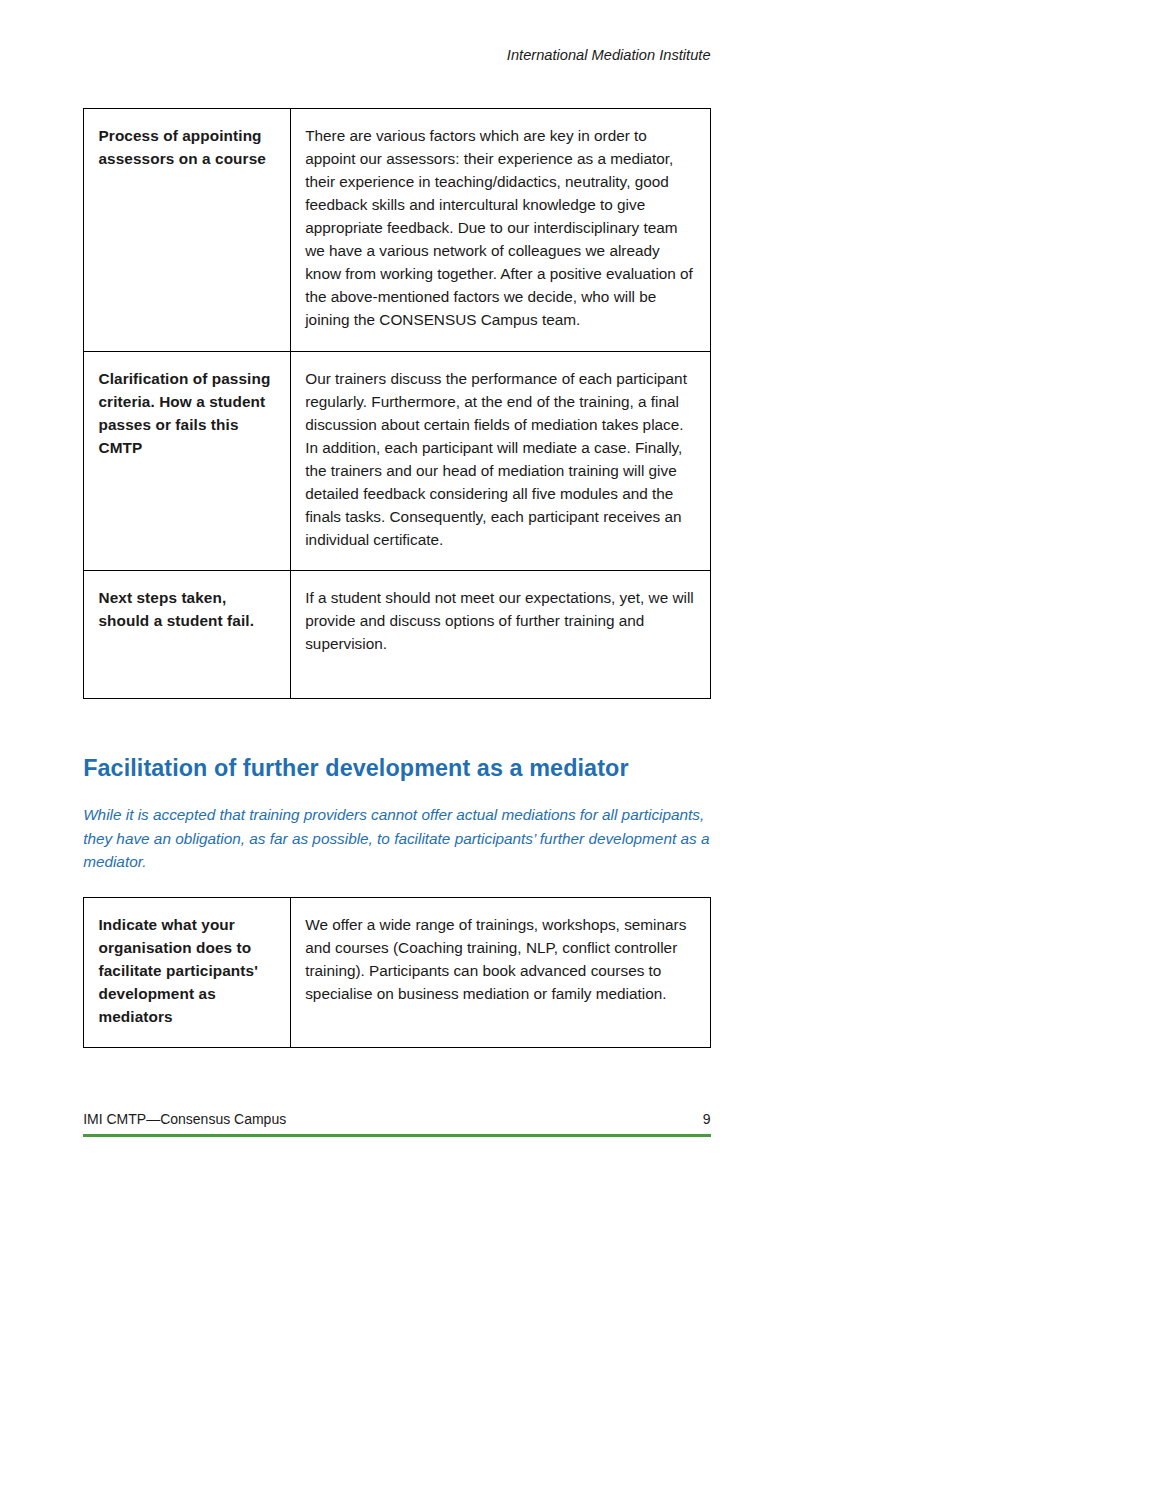International Mediation Institute
| Process of appointing assessors on a course | There are various factors which are key in order to appoint our assessors: their experience as a mediator, their experience in teaching/didactics, neutrality, good feedback skills and intercultural knowledge to give appropriate feedback. Due to our interdisciplinary team we have a various network of colleagues we already know from working together. After a positive evaluation of the above-mentioned factors we decide, who will be joining the CONSENSUS Campus team. |
| Clarification of passing criteria. How a student passes or fails this CMTP | Our trainers discuss the performance of each participant regularly. Furthermore, at the end of the training, a final discussion about certain fields of mediation takes place. In addition, each participant will mediate a case. Finally, the trainers and our head of mediation training will give detailed feedback considering all five modules and the finals tasks. Consequently, each participant receives an individual certificate. |
| Next steps taken, should a student fail. | If a student should not meet our expectations, yet, we will provide and discuss options of further training and supervision. |
Facilitation of further development as a mediator
While it is accepted that training providers cannot offer actual mediations for all participants, they have an obligation, as far as possible, to facilitate participants’ further development as a mediator.
| Indicate what your organisation does to facilitate participants' development as mediators | We offer a wide range of trainings, workshops, seminars and courses (Coaching training, NLP, conflict controller training). Participants can book advanced courses to specialise on business mediation or family mediation. |
IMI CMTP—Consensus Campus 9